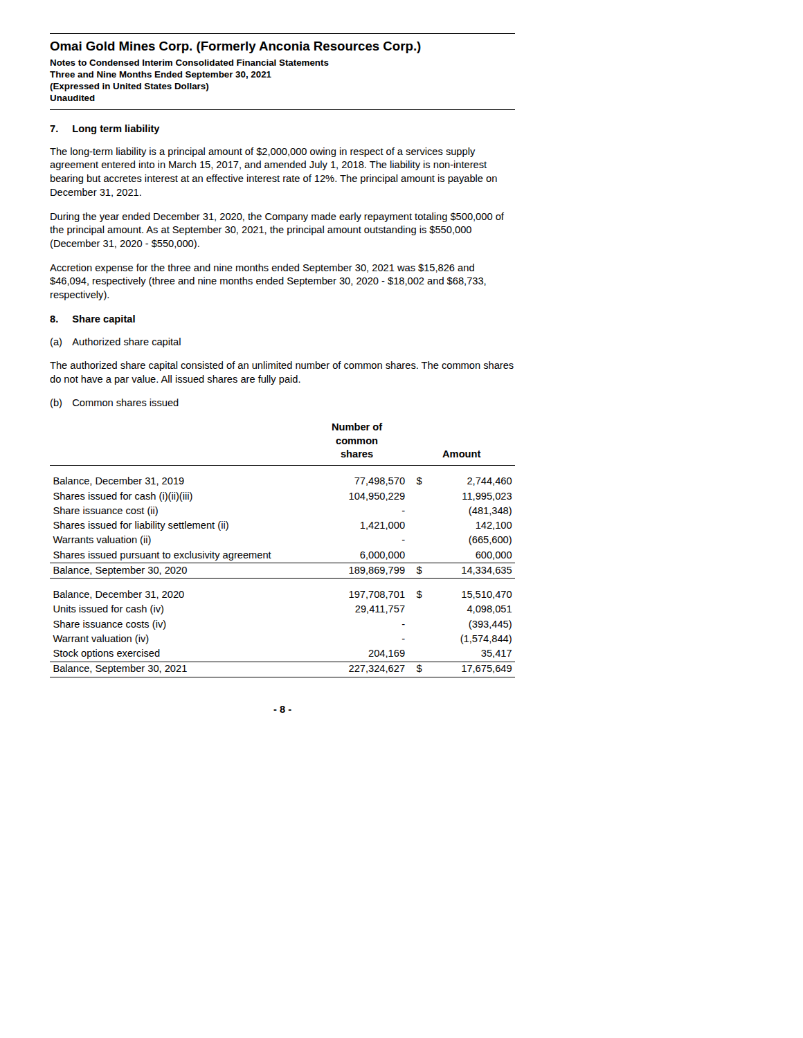Omai Gold Mines Corp. (Formerly Anconia Resources Corp.)
Notes to Condensed Interim Consolidated Financial Statements
Three and Nine Months Ended September 30, 2021
(Expressed in United States Dollars)
Unaudited
7. Long term liability
The long-term liability is a principal amount of $2,000,000 owing in respect of a services supply agreement entered into in March 15, 2017, and amended July 1, 2018. The liability is non-interest bearing but accretes interest at an effective interest rate of 12%. The principal amount is payable on December 31, 2021.
During the year ended December 31, 2020, the Company made early repayment totaling $500,000 of the principal amount. As at September 30, 2021, the principal amount outstanding is $550,000 (December 31, 2020 - $550,000).
Accretion expense for the three and nine months ended September 30, 2021 was $15,826 and $46,094, respectively (three and nine months ended September 30, 2020 - $18,002 and $68,733, respectively).
8. Share capital
(a) Authorized share capital
The authorized share capital consisted of an unlimited number of common shares. The common shares do not have a par value. All issued shares are fully paid.
(b) Common shares issued
| | Number of common shares | Amount |
| --- | --- | --- |
| Balance, December 31, 2019 | 77,498,570 | $ | 2,744,460 |
| Shares issued for cash (i)(ii)(iii) | 104,950,229 | | 11,995,023 |
| Share issuance cost (ii) | - | | (481,348) |
| Shares issued for liability settlement (ii) | 1,421,000 | | 142,100 |
| Warrants valuation (ii) | - | | (665,600) |
| Shares issued pursuant to exclusivity agreement | 6,000,000 | | 600,000 |
| Balance, September 30, 2020 | 189,869,799 | $ | 14,334,635 |
| Balance, December 31, 2020 | 197,708,701 | $ | 15,510,470 |
| Units issued for cash (iv) | 29,411,757 | | 4,098,051 |
| Share issuance costs (iv) | - | | (393,445) |
| Warrant valuation (iv) | - | | (1,574,844) |
| Stock options exercised | 204,169 | | 35,417 |
| Balance, September 30, 2021 | 227,324,627 | $ | 17,675,649 |
- 8 -